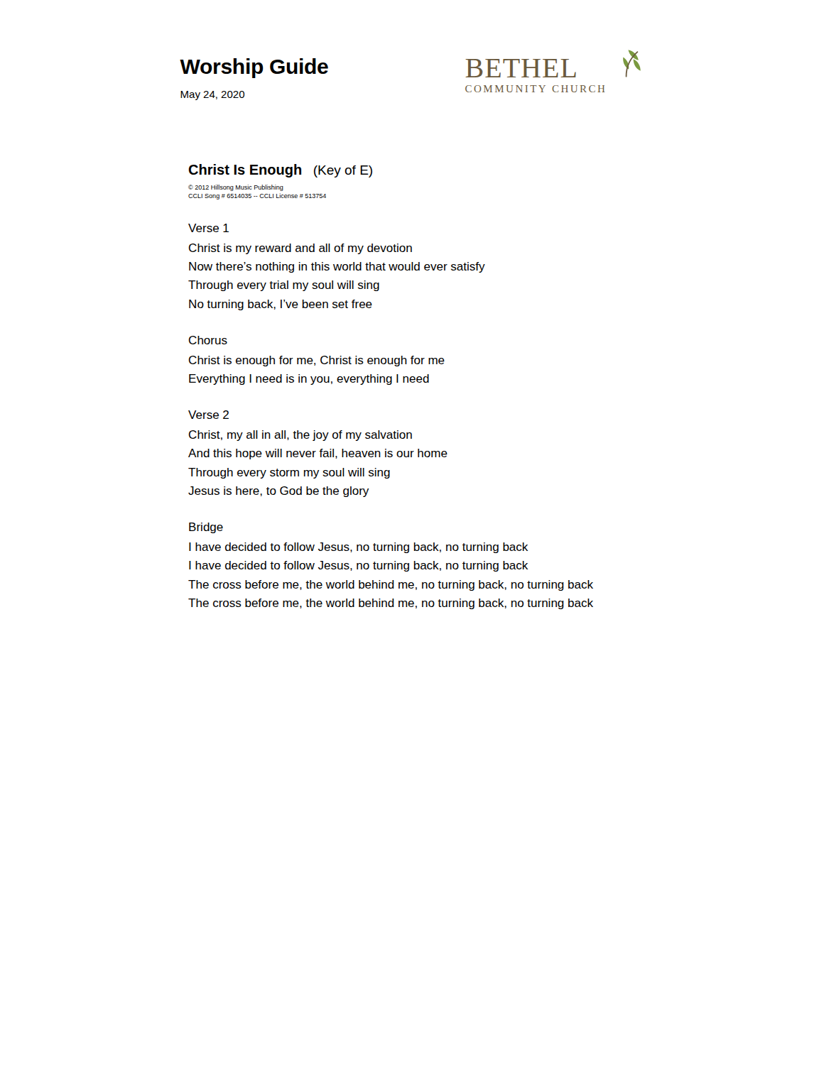Worship Guide
May 24, 2020
BETHEL COMMUNITY CHURCH
Christ Is Enough (Key of E)
© 2012 Hillsong Music Publishing
CCLI Song # 6514035 -- CCLI License # 513754
Verse 1
Christ is my reward and all of my devotion
Now there’s nothing in this world that would ever satisfy
Through every trial my soul will sing
No turning back, I’ve been set free
Chorus
Christ is enough for me, Christ is enough for me
Everything I need is in you, everything I need
Verse 2
Christ, my all in all, the joy of my salvation
And this hope will never fail, heaven is our home
Through every storm my soul will sing
Jesus is here, to God be the glory
Bridge
I have decided to follow Jesus, no turning back, no turning back
I have decided to follow Jesus, no turning back, no turning back
The cross before me, the world behind me, no turning back, no turning back
The cross before me, the world behind me, no turning back, no turning back